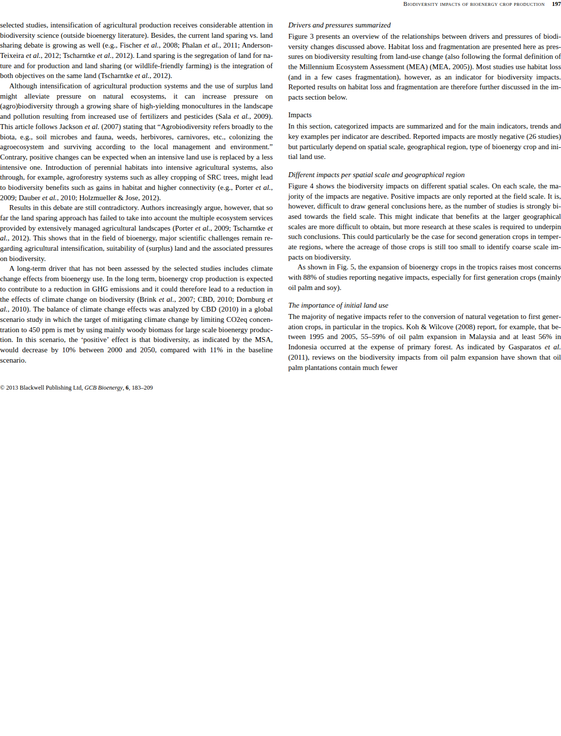Biodiversity impacts of bioenergy crop production 197
selected studies, intensification of agricultural production receives considerable attention in biodiversity science (outside bioenergy literature). Besides, the current land sparing vs. land sharing debate is growing as well (e.g., Fischer et al., 2008; Phalan et al., 2011; Anderson-Teixeira et al., 2012; Tscharntke et al., 2012). Land sparing is the segregation of land for nature and for production and land sharing (or wildlife-friendly farming) is the integration of both objectives on the same land (Tscharntke et al., 2012).
Although intensification of agricultural production systems and the use of surplus land might alleviate pressure on natural ecosystems, it can increase pressure on (agro)biodiversity through a growing share of high-yielding monocultures in the landscape and pollution resulting from increased use of fertilizers and pesticides (Sala et al., 2009). This article follows Jackson et al. (2007) stating that “Agrobiodiversity refers broadly to the biota, e.g., soil microbes and fauna, weeds, herbivores, carnivores, etc., colonizing the agroecosystem and surviving according to the local management and environment.” Contrary, positive changes can be expected when an intensive land use is replaced by a less intensive one. Introduction of perennial habitats into intensive agricultural systems, also through, for example, agroforestry systems such as alley cropping of SRC trees, might lead to biodiversity benefits such as gains in habitat and higher connectivity (e.g., Porter et al., 2009; Dauber et al., 2010; Holzmueller & Jose, 2012).
Results in this debate are still contradictory. Authors increasingly argue, however, that so far the land sparing approach has failed to take into account the multiple ecosystem services provided by extensively managed agricultural landscapes (Porter et al., 2009; Tscharntke et al., 2012). This shows that in the field of bioenergy, major scientific challenges remain regarding agricultural intensification, suitability of (surplus) land and the associated pressures on biodiversity.
A long-term driver that has not been assessed by the selected studies includes climate change effects from bioenergy use. In the long term, bioenergy crop production is expected to contribute to a reduction in GHG emissions and it could therefore lead to a reduction in the effects of climate change on biodiversity (Brink et al., 2007; CBD, 2010; Dornburg et al., 2010). The balance of climate change effects was analyzed by CBD (2010) in a global scenario study in which the target of mitigating climate change by limiting CO2eq concentration to 450 ppm is met by using mainly woody biomass for large scale bioenergy production. In this scenario, the ‘positive’ effect is that biodiversity, as indicated by the MSA, would decrease by 10% between 2000 and 2050, compared with 11% in the baseline scenario.
Drivers and pressures summarized
Figure 3 presents an overview of the relationships between drivers and pressures of biodiversity changes discussed above. Habitat loss and fragmentation are presented here as pressures on biodiversity resulting from land-use change (also following the formal definition of the Millennium Ecosystem Assessment (MEA) (MEA, 2005)). Most studies use habitat loss (and in a few cases fragmentation), however, as an indicator for biodiversity impacts. Reported results on habitat loss and fragmentation are therefore further discussed in the impacts section below.
Impacts
In this section, categorized impacts are summarized and for the main indicators, trends and key examples per indicator are described. Reported impacts are mostly negative (26 studies) but particularly depend on spatial scale, geographical region, type of bioenergy crop and initial land use.
Different impacts per spatial scale and geographical region
Figure 4 shows the biodiversity impacts on different spatial scales. On each scale, the majority of the impacts are negative. Positive impacts are only reported at the field scale. It is, however, difficult to draw general conclusions here, as the number of studies is strongly biased towards the field scale. This might indicate that benefits at the larger geographical scales are more difficult to obtain, but more research at these scales is required to underpin such conclusions. This could particularly be the case for second generation crops in temperate regions, where the acreage of those crops is still too small to identify coarse scale impacts on biodiversity.
As shown in Fig. 5, the expansion of bioenergy crops in the tropics raises most concerns with 88% of studies reporting negative impacts, especially for first generation crops (mainly oil palm and soy).
The importance of initial land use
The majority of negative impacts refer to the conversion of natural vegetation to first generation crops, in particular in the tropics. Koh & Wilcove (2008) report, for example, that between 1995 and 2005, 55–59% of oil palm expansion in Malaysia and at least 56% in Indonesia occurred at the expense of primary forest. As indicated by Gasparatos et al. (2011), reviews on the biodiversity impacts from oil palm expansion have shown that oil palm plantations contain much fewer
© 2013 Blackwell Publishing Ltd, GCB Bioenergy, 6, 183–209